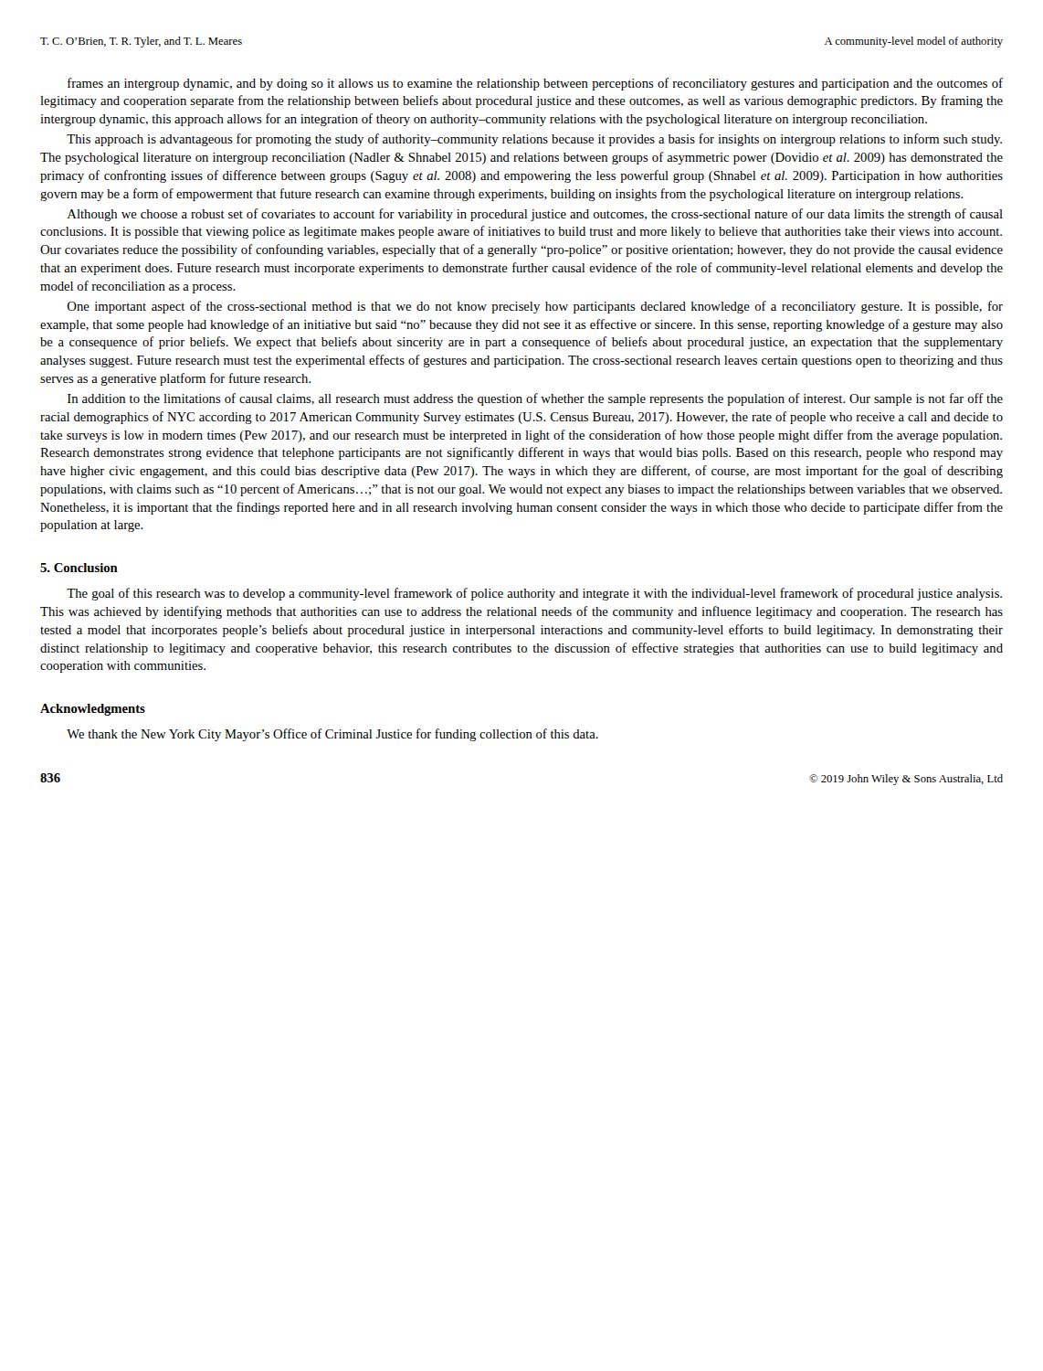T. C. O’Brien, T. R. Tyler, and T. L. Meares
A community-level model of authority
frames an intergroup dynamic, and by doing so it allows us to examine the relationship between perceptions of reconciliatory gestures and participation and the outcomes of legitimacy and cooperation separate from the relationship between beliefs about procedural justice and these outcomes, as well as various demographic predictors. By framing the intergroup dynamic, this approach allows for an integration of theory on authority–community relations with the psychological literature on intergroup reconciliation.
This approach is advantageous for promoting the study of authority–community relations because it provides a basis for insights on intergroup relations to inform such study. The psychological literature on intergroup reconciliation (Nadler & Shnabel 2015) and relations between groups of asymmetric power (Dovidio et al. 2009) has demonstrated the primacy of confronting issues of difference between groups (Saguy et al. 2008) and empowering the less powerful group (Shnabel et al. 2009). Participation in how authorities govern may be a form of empowerment that future research can examine through experiments, building on insights from the psychological literature on intergroup relations.
Although we choose a robust set of covariates to account for variability in procedural justice and outcomes, the cross-sectional nature of our data limits the strength of causal conclusions. It is possible that viewing police as legitimate makes people aware of initiatives to build trust and more likely to believe that authorities take their views into account. Our covariates reduce the possibility of confounding variables, especially that of a generally “pro-police” or positive orientation; however, they do not provide the causal evidence that an experiment does. Future research must incorporate experiments to demonstrate further causal evidence of the role of community-level relational elements and develop the model of reconciliation as a process.
One important aspect of the cross-sectional method is that we do not know precisely how participants declared knowledge of a reconciliatory gesture. It is possible, for example, that some people had knowledge of an initiative but said “no” because they did not see it as effective or sincere. In this sense, reporting knowledge of a gesture may also be a consequence of prior beliefs. We expect that beliefs about sincerity are in part a consequence of beliefs about procedural justice, an expectation that the supplementary analyses suggest. Future research must test the experimental effects of gestures and participation. The cross-sectional research leaves certain questions open to theorizing and thus serves as a generative platform for future research.
In addition to the limitations of causal claims, all research must address the question of whether the sample represents the population of interest. Our sample is not far off the racial demographics of NYC according to 2017 American Community Survey estimates (U.S. Census Bureau, 2017). However, the rate of people who receive a call and decide to take surveys is low in modern times (Pew 2017), and our research must be interpreted in light of the consideration of how those people might differ from the average population. Research demonstrates strong evidence that telephone participants are not significantly different in ways that would bias polls. Based on this research, people who respond may have higher civic engagement, and this could bias descriptive data (Pew 2017). The ways in which they are different, of course, are most important for the goal of describing populations, with claims such as “10 percent of Americans…;” that is not our goal. We would not expect any biases to impact the relationships between variables that we observed. Nonetheless, it is important that the findings reported here and in all research involving human consent consider the ways in which those who decide to participate differ from the population at large.
5. Conclusion
The goal of this research was to develop a community-level framework of police authority and integrate it with the individual-level framework of procedural justice analysis. This was achieved by identifying methods that authorities can use to address the relational needs of the community and influence legitimacy and cooperation. The research has tested a model that incorporates people’s beliefs about procedural justice in interpersonal interactions and community-level efforts to build legitimacy. In demonstrating their distinct relationship to legitimacy and cooperative behavior, this research contributes to the discussion of effective strategies that authorities can use to build legitimacy and cooperation with communities.
Acknowledgments
We thank the New York City Mayor’s Office of Criminal Justice for funding collection of this data.
836
© 2019 John Wiley & Sons Australia, Ltd